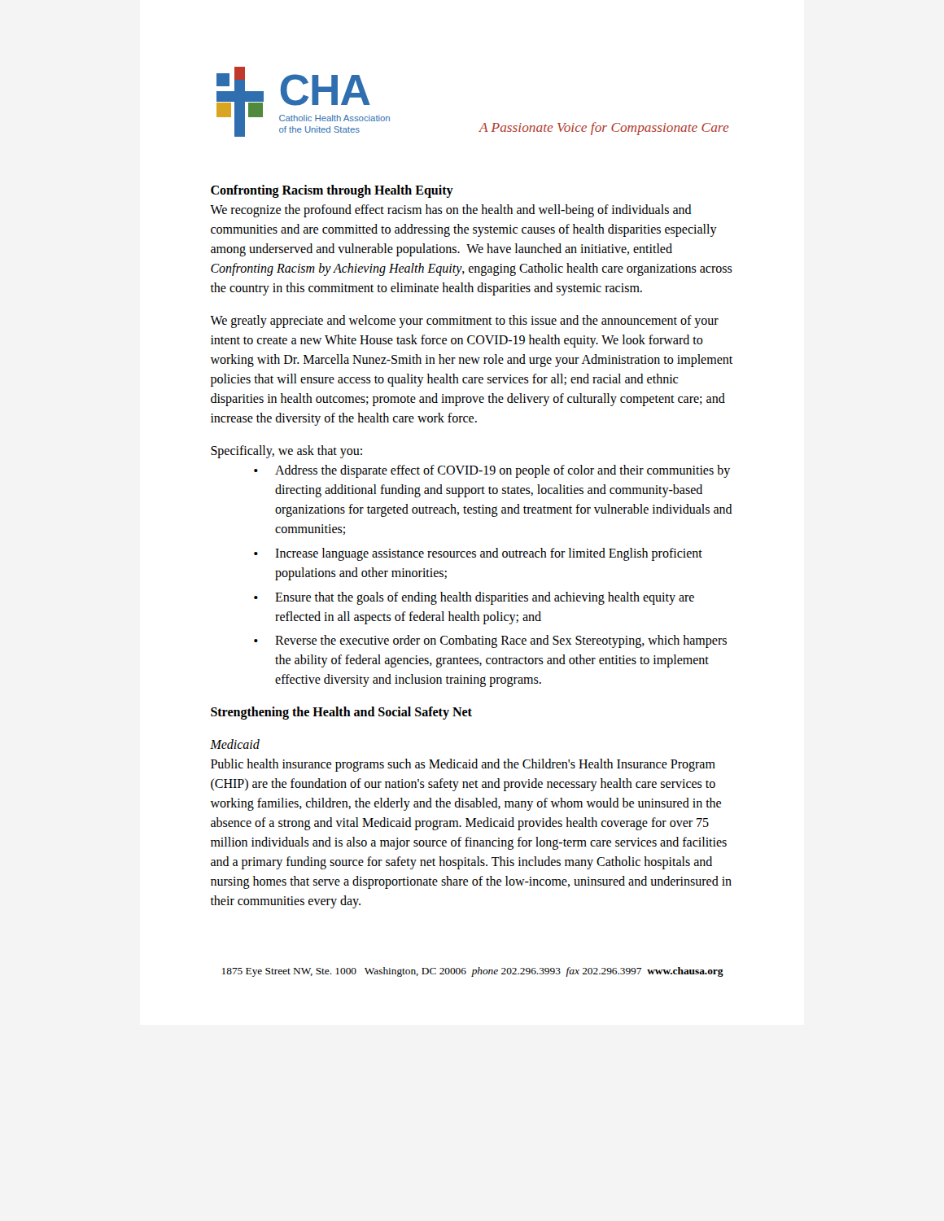CHA
Catholic Health Association
of the United States
A Passionate Voice for Compassionate Care
Confronting Racism through Health Equity
We recognize the profound effect racism has on the health and well-being of individuals and communities and are committed to addressing the systemic causes of health disparities especially among underserved and vulnerable populations. We have launched an initiative, entitled Confronting Racism by Achieving Health Equity, engaging Catholic health care organizations across the country in this commitment to eliminate health disparities and systemic racism.
We greatly appreciate and welcome your commitment to this issue and the announcement of your intent to create a new White House task force on COVID-19 health equity. We look forward to working with Dr. Marcella Nunez-Smith in her new role and urge your Administration to implement policies that will ensure access to quality health care services for all; end racial and ethnic disparities in health outcomes; promote and improve the delivery of culturally competent care; and increase the diversity of the health care work force.
Specifically, we ask that you:
Address the disparate effect of COVID-19 on people of color and their communities by directing additional funding and support to states, localities and community-based organizations for targeted outreach, testing and treatment for vulnerable individuals and communities;
Increase language assistance resources and outreach for limited English proficient populations and other minorities;
Ensure that the goals of ending health disparities and achieving health equity are reflected in all aspects of federal health policy; and
Reverse the executive order on Combating Race and Sex Stereotyping, which hampers the ability of federal agencies, grantees, contractors and other entities to implement effective diversity and inclusion training programs.
Strengthening the Health and Social Safety Net
Medicaid
Public health insurance programs such as Medicaid and the Children's Health Insurance Program (CHIP) are the foundation of our nation's safety net and provide necessary health care services to working families, children, the elderly and the disabled, many of whom would be uninsured in the absence of a strong and vital Medicaid program. Medicaid provides health coverage for over 75 million individuals and is also a major source of financing for long-term care services and facilities and a primary funding source for safety net hospitals. This includes many Catholic hospitals and nursing homes that serve a disproportionate share of the low-income, uninsured and underinsured in their communities every day.
1875 Eye Street NW, Ste. 1000 Washington, DC 20006 phone 202.296.3993 fax 202.296.3997 www.chausa.org